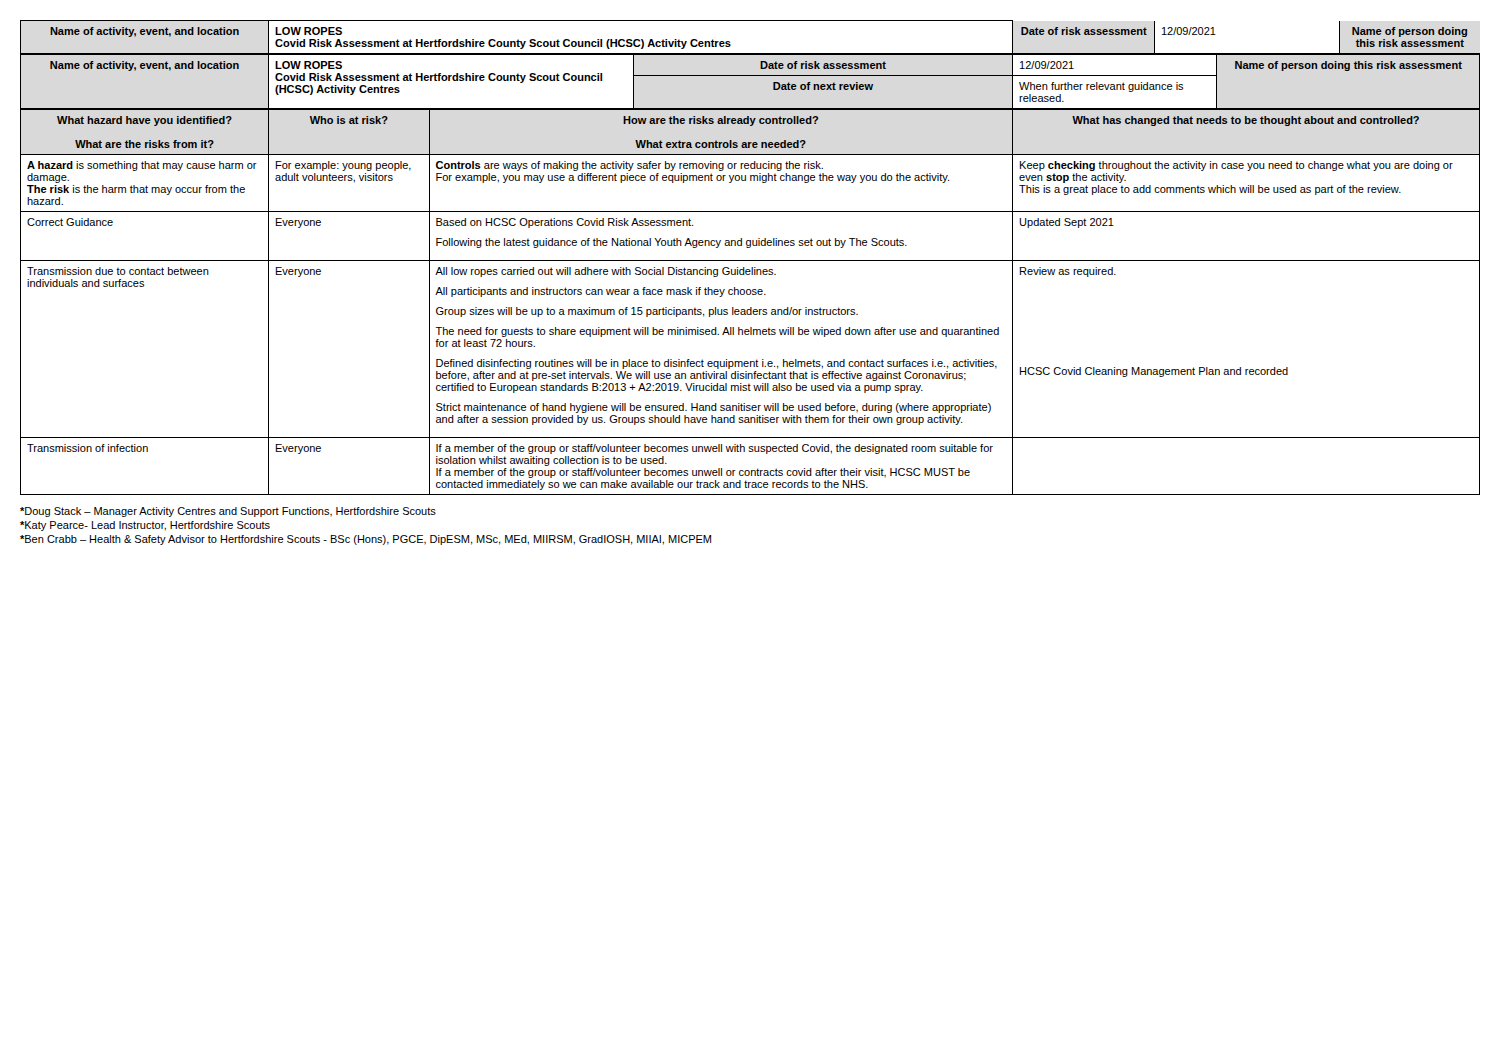| Name of activity, event, and location | LOW ROPES Covid Risk Assessment at Hertfordshire County Scout Council (HCSC) Activity Centres | / Date of risk assessment / 12/09/2021 / Name of person doing this risk assessment / |
| Name of activity, event, and location | LOW ROPES Covid Risk Assessment at Hertfordshire County Scout Council (HCSC) Activity Centres | Date of risk assessment | 12/09/2021 | Name of person doing this risk assessment |
| Date of next review | When further relevant guidance is released. |
| What hazard have you identified? What are the risks from it? | Who is at risk? | How are the risks already controlled? What extra controls are needed? | What has changed that needs to be thought about and controlled? |
| A hazard is something that may cause harm or damage. The risk is the harm that may occur from the hazard. | For example: young people, adult volunteers, visitors | Controls are ways of making the activity safer by removing or reducing the risk. For example, you may use a different piece of equipment or you might change the way you do the activity. | Keep checking throughout the activity in case you need to change what you are doing or even stop the activity. This is a great place to add comments which will be used as part of the review. |
| Correct Guidance | Everyone | Based on HCSC Operations Covid Risk Assessment. Following the latest guidance of the National Youth Agency and guidelines set out by The Scouts. | Updated Sept 2021 |
| Transmission due to contact between individuals and surfaces | Everyone | All low ropes carried out will adhere with Social Distancing Guidelines. All participants and instructors can wear a face mask if they choose. Group sizes will be up to a maximum of 15 participants, plus leaders and/or instructors. The need for guests to share equipment will be minimised. All helmets will be wiped down after use and quarantined for at least 72 hours. Defined disinfecting routines will be in place to disinfect equipment i.e., helmets, and contact surfaces i.e., activities, before, after and at pre-set intervals. We will use an antiviral disinfectant that is effective against Coronavirus; certified to European standards B:2013 + A2:2019. Virucidal mist will also be used via a pump spray. Strict maintenance of hand hygiene will be ensured. Hand sanitiser will be used before, during (where appropriate) and after a session provided by us. Groups should have hand sanitiser with them for their own group activity. | Review as required. HCSC Covid Cleaning Management Plan and recorded |
| Transmission of infection | Everyone | If a member of the group or staff/volunteer becomes unwell with suspected Covid, the designated room suitable for isolation whilst awaiting collection is to be used. If a member of the group or staff/volunteer becomes unwell or contracts covid after their visit, HCSC MUST be contacted immediately so we can make available our track and trace records to the NHS. | |
*Doug Stack – Manager Activity Centres and Support Functions, Hertfordshire Scouts
*Katy Pearce- Lead Instructor, Hertfordshire Scouts
*Ben Crabb – Health & Safety Advisor to Hertfordshire Scouts - BSc (Hons), PGCE, DipESM, MSc, MEd, MIIRSM, GradIOSH, MIIAI, MICPEM